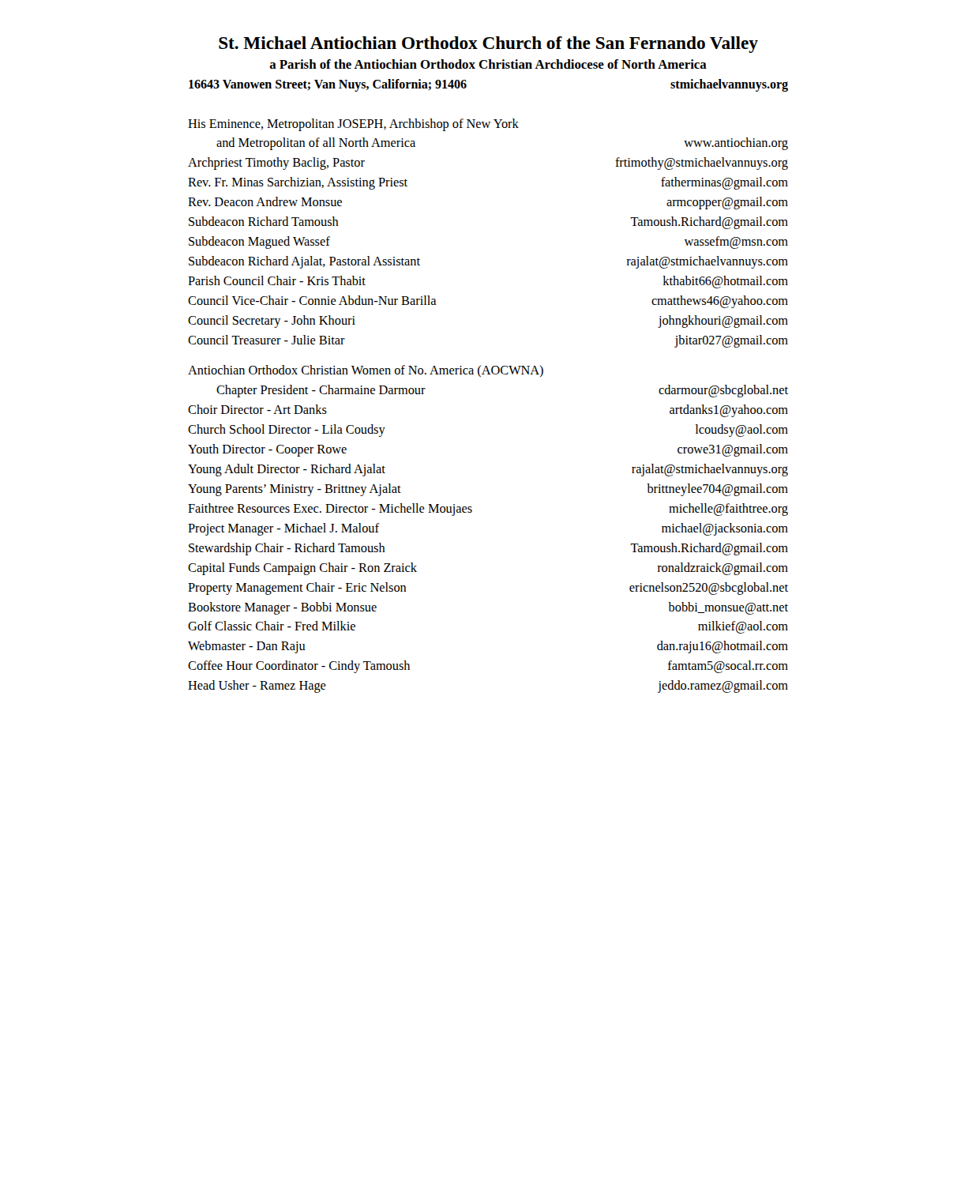St. Michael Antiochian Orthodox Church of the San Fernando Valley
a Parish of the Antiochian Orthodox Christian Archdiocese of North America
16643 Vanowen Street; Van Nuys, California; 91406 stmichaelvannuys.org
| His Eminence, Metropolitan JOSEPH, Archbishop of New York |
| and Metropolitan of all North America | www.antiochian.org |
| Archpriest Timothy Baclig, Pastor | frtimothy@stmichaelvannuys.org |
| Rev. Fr. Minas Sarchizian, Assisting Priest | fatherminas@gmail.com |
| Rev. Deacon Andrew Monsue | armcopper@gmail.com |
| Subdeacon Richard Tamoush | Tamoush.Richard@gmail.com |
| Subdeacon Magued Wassef | wassefm@msn.com |
| Subdeacon Richard Ajalat, Pastoral Assistant | rajalat@stmichaelvannuys.com |
| Parish Council Chair - Kris Thabit | kthabit66@hotmail.com |
| Council Vice-Chair - Connie Abdun-Nur Barilla | cmatthews46@yahoo.com |
| Council Secretary - John Khouri | johngkhouri@gmail.com |
| Council Treasurer - Julie Bitar | jbitar027@gmail.com |
| Antiochian Orthodox Christian Women of No. America (AOCWNA) |
| Chapter President - Charmaine Darmour | cdarmour@sbcglobal.net |
| Choir Director - Art Danks | artdanks1@yahoo.com |
| Church School Director - Lila Coudsy | lcoudsy@aol.com |
| Youth Director - Cooper Rowe | crowe31@gmail.com |
| Young Adult Director - Richard Ajalat | rajalat@stmichaelvannuys.org |
| Young Parents’ Ministry - Brittney Ajalat | brittneylee704@gmail.com |
| Faithtree Resources Exec. Director - Michelle Moujaes | michelle@faithtree.org |
| Project Manager - Michael J. Malouf | michael@jacksonia.com |
| Stewardship Chair - Richard Tamoush | Tamoush.Richard@gmail.com |
| Capital Funds Campaign Chair - Ron Zraick | ronaldzraick@gmail.com |
| Property Management Chair - Eric Nelson | ericnelson2520@sbcglobal.net |
| Bookstore Manager - Bobbi Monsue | bobbi_monsue@att.net |
| Golf Classic Chair - Fred Milkie | milkief@aol.com |
| Webmaster - Dan Raju | dan.raju16@hotmail.com |
| Coffee Hour Coordinator - Cindy Tamoush | famtam5@socal.rr.com |
| Head Usher - Ramez Hage | jeddo.ramez@gmail.com |